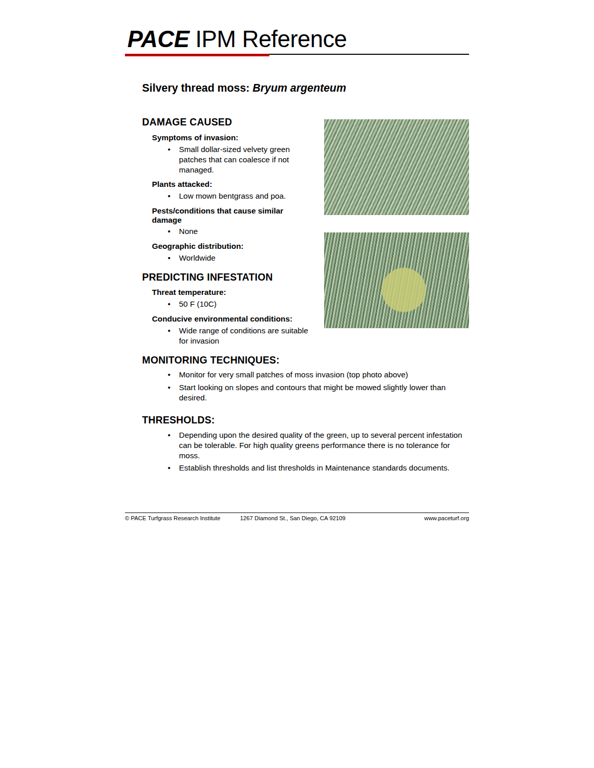PACE IPM Reference
Silvery thread moss: Bryum argenteum
DAMAGE CAUSED
Symptoms of invasion:
Small dollar-sized velvety green patches that can coalesce if not managed.
Plants attacked:
Low mown bentgrass and poa.
Pests/conditions that cause similar damage
None
Geographic distribution:
Worldwide
PREDICTING INFESTATION
Threat temperature:
50 F (10C)
Conducive environmental conditions:
Wide range of conditions are suitable for invasion
MONITORING TECHNIQUES:
Monitor for very small patches of moss invasion (top photo above)
Start looking on slopes and contours that might be mowed slightly lower than desired.
THRESHOLDS:
Depending upon the desired quality of the green, up to several percent infestation can be tolerable. For high quality greens performance there is no tolerance for moss.
Establish thresholds and list thresholds in Maintenance standards documents.
© PACE Turfgrass Research Institute 1267 Diamond St., San Diego, CA 92109 www.paceturf.org